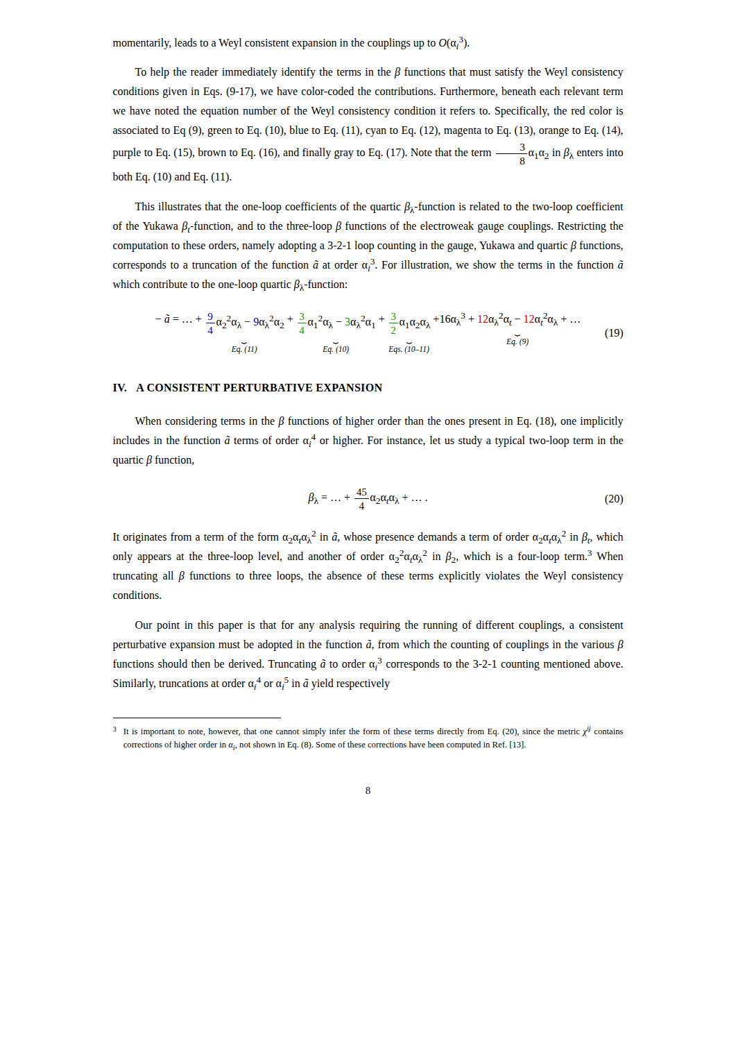momentarily, leads to a Weyl consistent expansion in the couplings up to O(αi3).
To help the reader immediately identify the terms in the β functions that must satisfy the Weyl consistency conditions given in Eqs. (9-17), we have color-coded the contributions. Furthermore, beneath each relevant term we have noted the equation number of the Weyl consistency condition it refers to. Specifically, the red color is associated to Eq (9), green to Eq. (10), blue to Eq. (11), cyan to Eq. (12), magenta to Eq. (13), orange to Eq. (14), purple to Eq. (15), brown to Eq. (16), and finally gray to Eq. (17). Note that the term 38α1α2 in βλ enters into both Eq. (10) and Eq. (11).
This illustrates that the one-loop coefficients of the quartic βλ-function is related to the two-loop coefficient of the Yukawa βt-function, and to the three-loop β functions of the electroweak gauge couplings. Restricting the computation to these orders, namely adopting a 3-2-1 loop counting in the gauge, Yukawa and quartic β functions, corresponds to a truncation of the function ã at order αi3. For illustration, we show the terms in the function ã which contribute to the one-loop quartic βλ-function:
− ã = … + 94α22αλ − 9αλ2α2 ⏟ Eq. (11) + 34α12αλ − 3αλ2α1 ⏟ Eq. (10) + 32α1α2αλ ⏟ Eqs. (10–11) +16αλ3 + 12αλ2αt − 12αt2αλ ⏟ Eq. (9) + … (19)
IV. A CONSISTENT PERTURBATIVE EXPANSION
When considering terms in the β functions of higher order than the ones present in Eq. (18), one implicitly includes in the function ã terms of order αi4 or higher. For instance, let us study a typical two-loop term in the quartic β function,
βλ = … + 454α2αtαλ + … . (20)
It originates from a term of the form α2αtαλ2 in ã, whose presence demands a term of order α2αtαλ2 in βt, which only appears at the three-loop level, and another of order α22αtαλ2 in β2, which is a four-loop term.3 When truncating all β functions to three loops, the absence of these terms explicitly violates the Weyl consistency conditions.
Our point in this paper is that for any analysis requiring the running of different couplings, a consistent perturbative expansion must be adopted in the function ã, from which the counting of couplings in the various β functions should then be derived. Truncating ã to order αi3 corresponds to the 3-2-1 counting mentioned above. Similarly, truncations at order αi4 or αi5 in ã yield respectively
3 It is important to note, however, that one cannot simply infer the form of these terms directly from Eq. (20), since the metric χij contains corrections of higher order in αi, not shown in Eq. (8). Some of these corrections have been computed in Ref. [13].
8